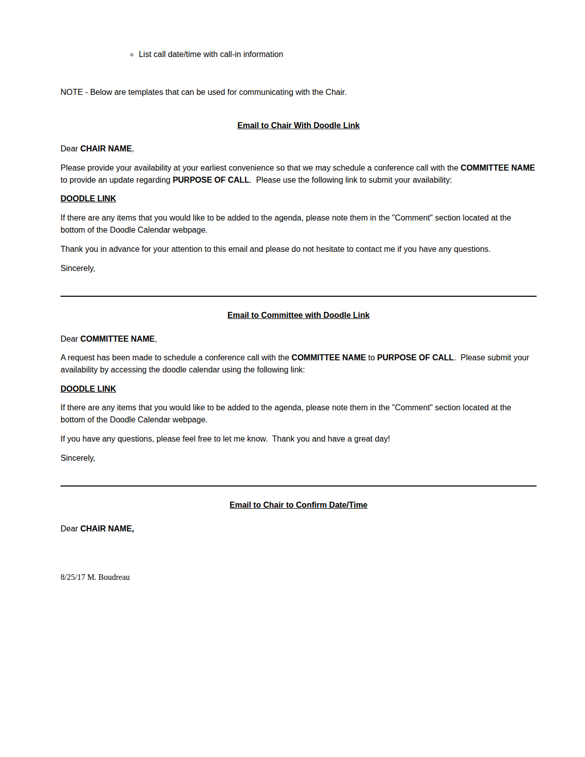List call date/time with call-in information
NOTE - Below are templates that can be used for communicating with the Chair.
Email to Chair With Doodle Link
Dear CHAIR NAME,
Please provide your availability at your earliest convenience so that we may schedule a conference call with the COMMITTEE NAME to provide an update regarding PURPOSE OF CALL. Please use the following link to submit your availability:
DOODLE LINK
If there are any items that you would like to be added to the agenda, please note them in the "Comment" section located at the bottom of the Doodle Calendar webpage.
Thank you in advance for your attention to this email and please do not hesitate to contact me if you have any questions.
Sincerely,
Email to Committee with Doodle Link
Dear COMMITTEE NAME,
A request has been made to schedule a conference call with the COMMITTEE NAME to PURPOSE OF CALL. Please submit your availability by accessing the doodle calendar using the following link:
DOODLE LINK
If there are any items that you would like to be added to the agenda, please note them in the "Comment" section located at the bottom of the Doodle Calendar webpage.
If you have any questions, please feel free to let me know. Thank you and have a great day!
Sincerely,
Email to Chair to Confirm Date/Time
Dear CHAIR NAME,
8/25/17 M. Boudreau